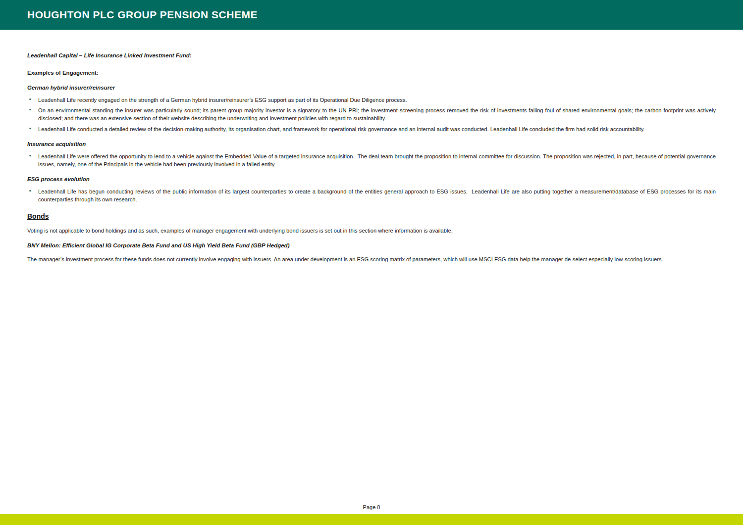HOUGHTON PLC GROUP PENSION SCHEME
Leadenhall Capital – Life Insurance Linked Investment Fund:
Examples of Engagement:
German hybrid insurer/reinsurer
Leadenhall Life recently engaged on the strength of a German hybrid insurer/reinsurer’s ESG support as part of its Operational Due Diligence process.
On an environmental standing the insurer was particularly sound; its parent group majority investor is a signatory to the UN PRI; the investment screening process removed the risk of investments falling foul of shared environmental goals; the carbon footprint was actively disclosed; and there was an extensive section of their website describing the underwriting and investment policies with regard to sustainability.
Leadenhall Life conducted a detailed review of the decision-making authority, its organisation chart, and framework for operational risk governance and an internal audit was conducted. Leadenhall Life concluded the firm had solid risk accountability.
Insurance acquisition
Leadenhall Life were offered the opportunity to lend to a vehicle against the Embedded Value of a targeted insurance acquisition. The deal team brought the proposition to internal committee for discussion. The proposition was rejected, in part, because of potential governance issues, namely, one of the Principals in the vehicle had been previously involved in a failed entity.
ESG process evolution
Leadenhall Life has begun conducting reviews of the public information of its largest counterparties to create a background of the entities general approach to ESG issues. Leadenhall Life are also putting together a measurement/database of ESG processes for its main counterparties through its own research.
Bonds
Voting is not applicable to bond holdings and as such, examples of manager engagement with underlying bond issuers is set out in this section where information is available.
BNY Mellon: Efficient Global IG Corporate Beta Fund and US High Yield Beta Fund (GBP Hedged)
The manager’s investment process for these funds does not currently involve engaging with issuers. An area under development is an ESG scoring matrix of parameters, which will use MSCI ESG data help the manager de-select especially low-scoring issuers.
Page 8